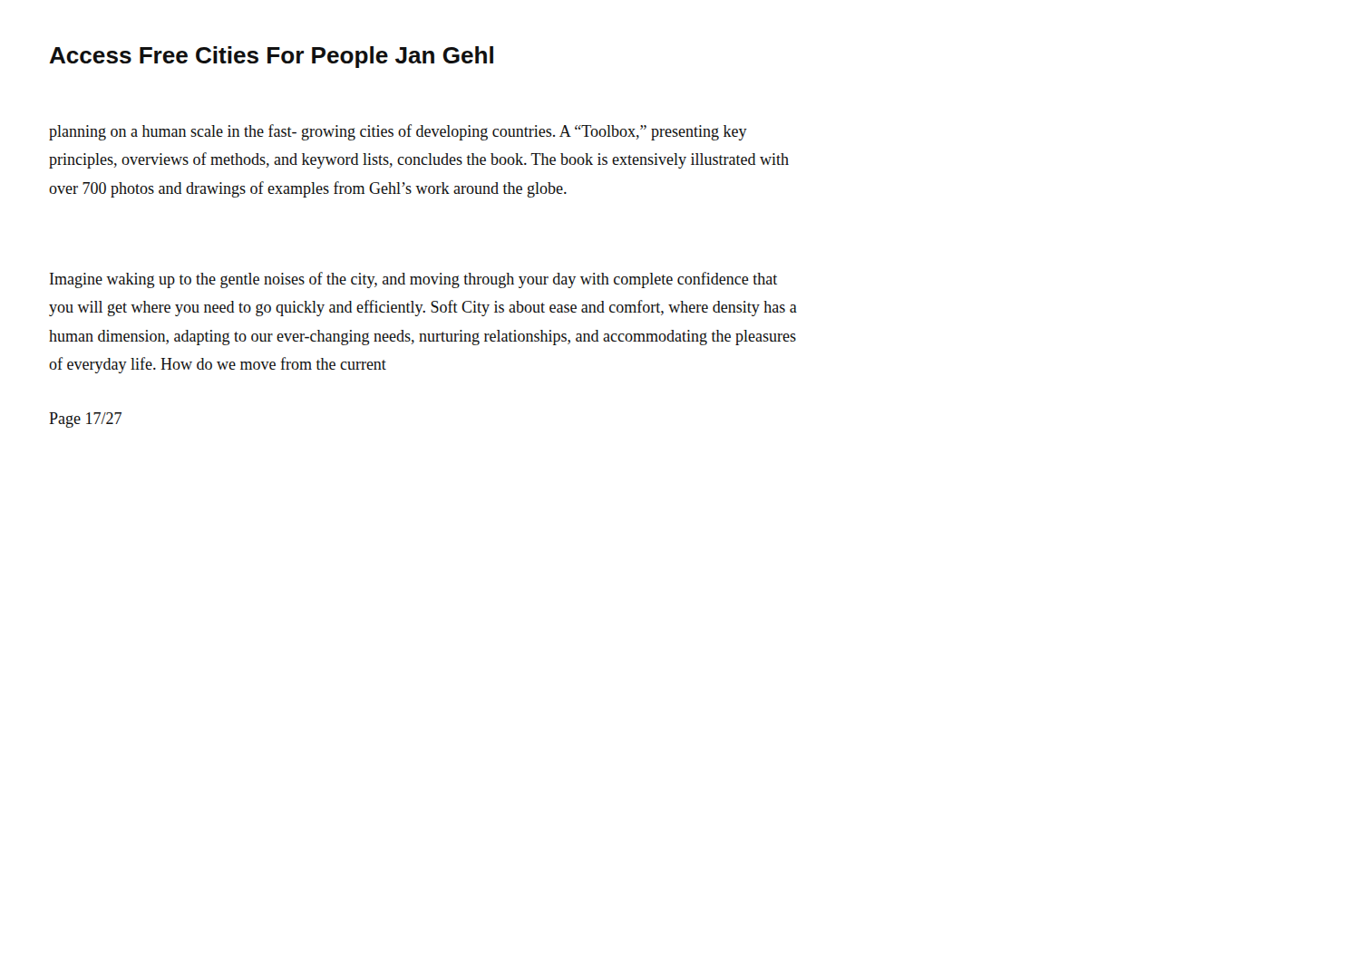Access Free Cities For People Jan Gehl
planning on a human scale in the fast- growing cities of developing countries. A “Toolbox,” presenting key principles, overviews of methods, and keyword lists, concludes the book. The book is extensively illustrated with over 700 photos and drawings of examples from Gehl’s work around the globe.
Imagine waking up to the gentle noises of the city, and moving through your day with complete confidence that you will get where you need to go quickly and efficiently. Soft City is about ease and comfort, where density has a human dimension, adapting to our ever-changing needs, nurturing relationships, and accommodating the pleasures of everyday life. How do we move from the current
Page 17/27